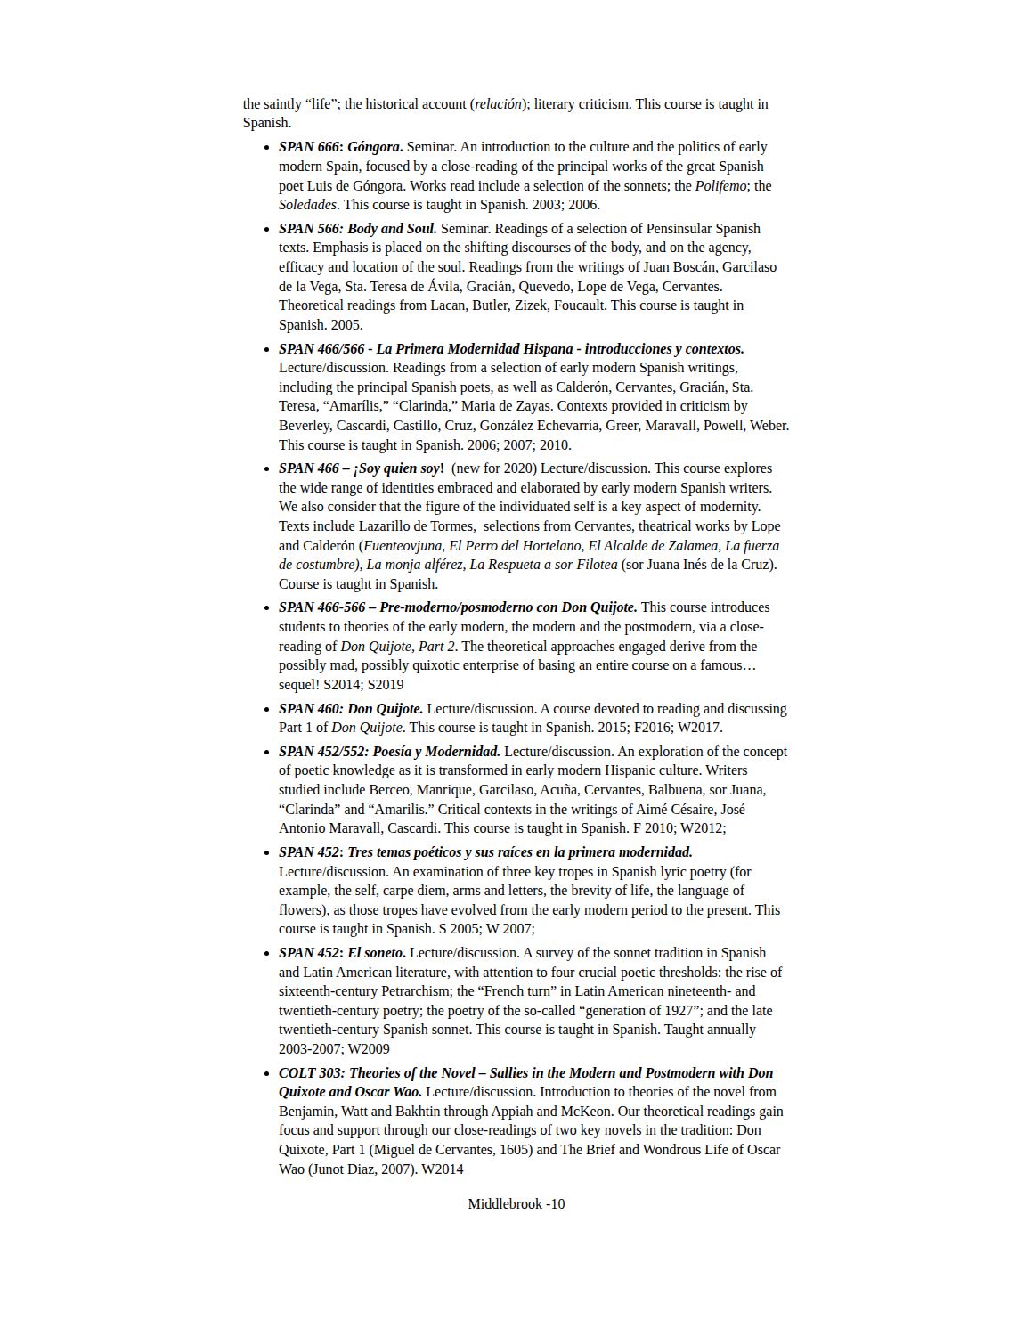the saintly “life”; the historical account (relación); literary criticism. This course is taught in Spanish.
SPAN 666: Góngora. Seminar. An introduction to the culture and the politics of early modern Spain, focused by a close-reading of the principal works of the great Spanish poet Luis de Góngora. Works read include a selection of the sonnets; the Polifemo; the Soledades. This course is taught in Spanish. 2003; 2006.
SPAN 566: Body and Soul. Seminar. Readings of a selection of Pensinsular Spanish texts. Emphasis is placed on the shifting discourses of the body, and on the agency, efficacy and location of the soul. Readings from the writings of Juan Boscán, Garcilaso de la Vega, Sta. Teresa de Ávila, Gracián, Quevedo, Lope de Vega, Cervantes. Theoretical readings from Lacan, Butler, Zizek, Foucault. This course is taught in Spanish. 2005.
SPAN 466/566 - La Primera Modernidad Hispana - introducciones y contextos. Lecture/discussion. Readings from a selection of early modern Spanish writings, including the principal Spanish poets, as well as Calderón, Cervantes, Gracián, Sta. Teresa, “Amarílis,” “Clarinda,” Maria de Zayas. Contexts provided in criticism by Beverley, Cascardi, Castillo, Cruz, González Echevarría, Greer, Maravall, Powell, Weber. This course is taught in Spanish. 2006; 2007; 2010.
SPAN 466 – ¡Soy quien soy! (new for 2020) Lecture/discussion. This course explores the wide range of identities embraced and elaborated by early modern Spanish writers. We also consider that the figure of the individuated self is a key aspect of modernity. Texts include Lazarillo de Tormes, selections from Cervantes, theatrical works by Lope and Calderón (Fuenteovjuna, El Perro del Hortelano, El Alcalde de Zalamea, La fuerza de costumbre), La monja alférez, La Respueta a sor Filotea (sor Juana Inés de la Cruz). Course is taught in Spanish.
SPAN 466-566 – Pre-moderno/posmoderno con Don Quijote. This course introduces students to theories of the early modern, the modern and the postmodern, via a close-reading of Don Quijote, Part 2. The theoretical approaches engaged derive from the possibly mad, possibly quixotic enterprise of basing an entire course on a famous…sequel! S2014; S2019
SPAN 460: Don Quijote. Lecture/discussion. A course devoted to reading and discussing Part 1 of Don Quijote. This course is taught in Spanish. 2015; F2016; W2017.
SPAN 452/552: Poesía y Modernidad. Lecture/discussion. An exploration of the concept of poetic knowledge as it is transformed in early modern Hispanic culture. Writers studied include Berceo, Manrique, Garcilaso, Acuña, Cervantes, Balbuena, sor Juana, “Clarinda” and “Amarilis.” Critical contexts in the writings of Aimé Césaire, José Antonio Maravall, Cascardi. This course is taught in Spanish. F 2010; W2012;
SPAN 452: Tres temas poéticos y sus raíces en la primera modernidad. Lecture/discussion. An examination of three key tropes in Spanish lyric poetry (for example, the self, carpe diem, arms and letters, the brevity of life, the language of flowers), as those tropes have evolved from the early modern period to the present. This course is taught in Spanish. S 2005; W 2007;
SPAN 452: El soneto. Lecture/discussion. A survey of the sonnet tradition in Spanish and Latin American literature, with attention to four crucial poetic thresholds: the rise of sixteenth-century Petrarchism; the “French turn” in Latin American nineteenth- and twentieth-century poetry; the poetry of the so-called “generation of 1927”; and the late twentieth-century Spanish sonnet. This course is taught in Spanish. Taught annually 2003-2007; W2009
COLT 303: Theories of the Novel – Sallies in the Modern and Postmodern with Don Quixote and Oscar Wao. Lecture/discussion. Introduction to theories of the novel from Benjamin, Watt and Bakhtin through Appiah and McKeon. Our theoretical readings gain focus and support through our close-readings of two key novels in the tradition: Don Quixote, Part 1 (Miguel de Cervantes, 1605) and The Brief and Wondrous Life of Oscar Wao (Junot Diaz, 2007). W2014
Middlebrook -10